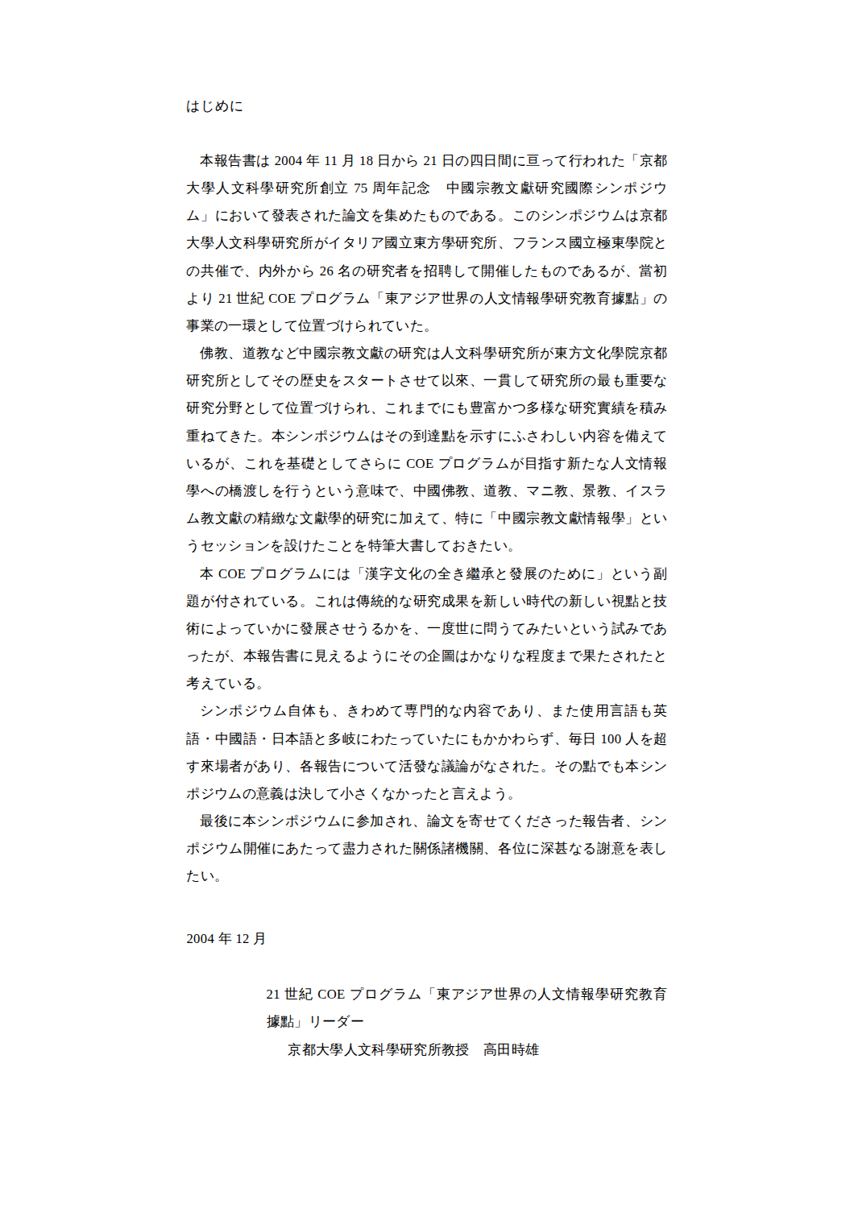はじめに
本報告書は 2004 年 11 月 18 日から 21 日の四日間に亘って行われた「京都大學人文科學研究所創立 75 周年記念　中國宗教文獻研究國際シンポジウム」において發表された論文を集めたものである。このシンポジウムは京都大學人文科學研究所がイタリア國立東方學研究所、フランス國立極東學院との共催で、内外から 26 名の研究者を招聘して開催したものであるが、當初より 21 世紀 COE プログラム「東アジア世界の人文情報學研究教育據點」の事業の一環として位置づけられていた。
佛教、道教など中國宗教文獻の研究は人文科學研究所が東方文化學院京都研究所としてその歴史をスタートさせて以來、一貫して研究所の最も重要な研究分野として位置づけられ、これまでにも豊富かつ多様な研究實績を積み重ねてきた。本シンポジウムはその到達點を示すにふさわしい内容を備えているが、これを基礎としてさらに COE プログラムが目指す新たな人文情報學への橋渡しを行うという意味で、中國佛教、道教、マニ教、景教、イスラム教文獻の精緻な文獻學的研究に加えて、特に「中國宗教文獻情報學」というセッションを設けたことを特筆大書しておきたい。
本 COE プログラムには「漢字文化の全き繼承と發展のために」という副題が付されている。これは傳統的な研究成果を新しい時代の新しい視點と技術によっていかに發展させうるかを、一度世に問うてみたいという試みであったが、本報告書に見えるようにその企圖はかなりな程度まで果たされたと考えている。
シンポジウム自体も、きわめて専門的な内容であり、また使用言語も英語・中國語・日本語と多岐にわたっていたにもかかわらず、毎日 100 人を超す來場者があり、各報告について活發な議論がなされた。その點でも本シンポジウムの意義は決して小さくなかったと言えよう。
最後に本シンポジウムに参加され、論文を寄せてくださった報告者、シンポジウム開催にあたって盡力された關係諸機關、各位に深甚なる謝意を表したい。
2004 年 12 月
21 世紀 COE プログラム「東アジア世界の人文情報學研究教育據點」リーダー
京都大學人文科學研究所教授　高田時雄